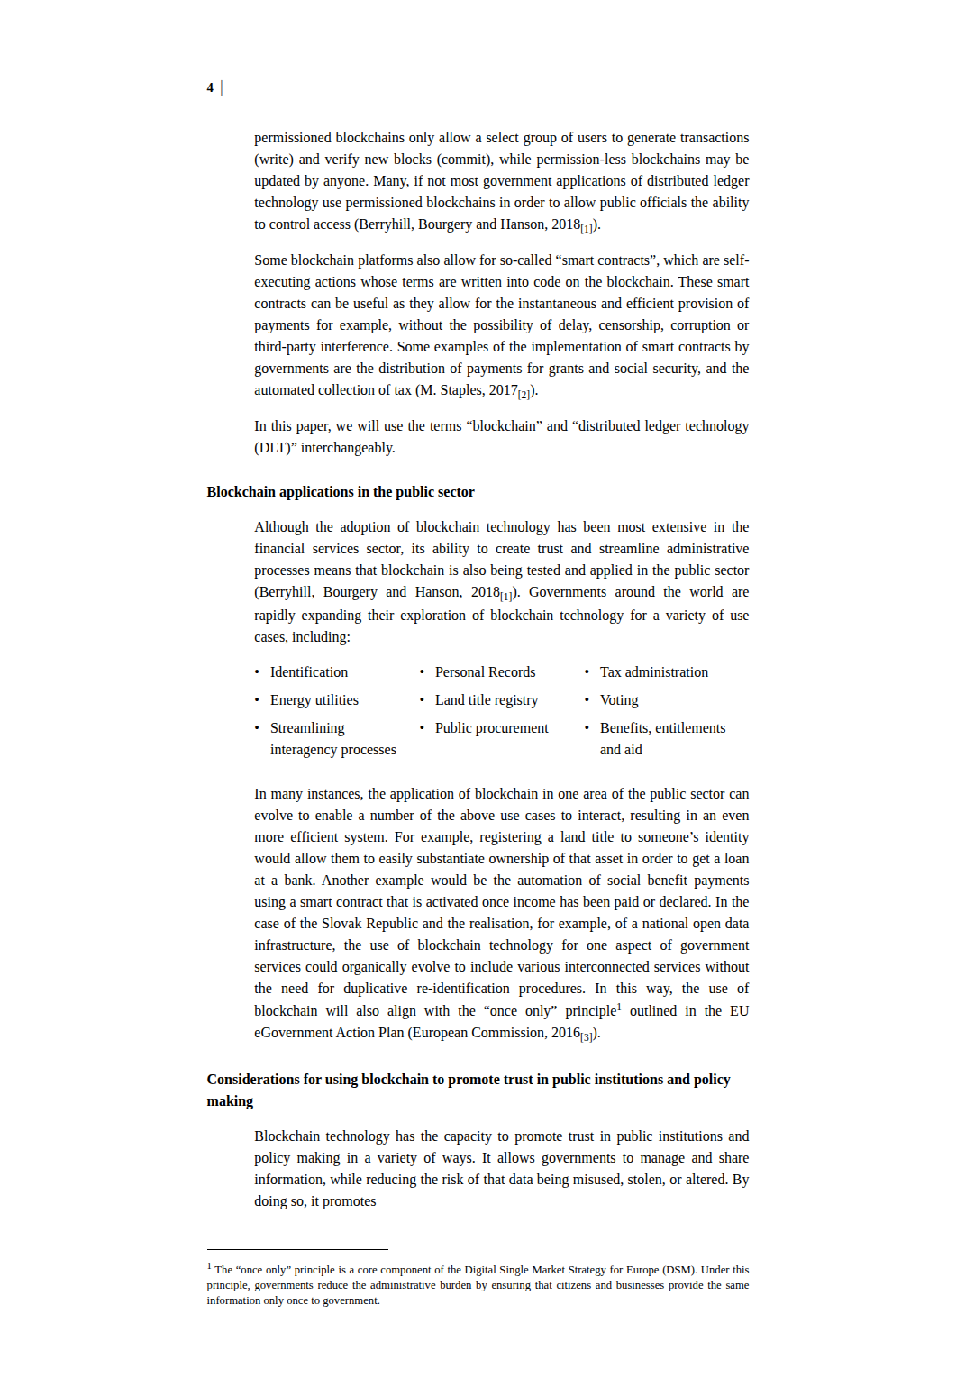4│
permissioned blockchains only allow a select group of users to generate transactions (write) and verify new blocks (commit), while permission-less blockchains may be updated by anyone. Many, if not most government applications of distributed ledger technology use permissioned blockchains in order to allow public officials the ability to control access (Berryhill, Bourgery and Hanson, 2018[1]).
Some blockchain platforms also allow for so-called “smart contracts”, which are self-executing actions whose terms are written into code on the blockchain. These smart contracts can be useful as they allow for the instantaneous and efficient provision of payments for example, without the possibility of delay, censorship, corruption or third-party interference. Some examples of the implementation of smart contracts by governments are the distribution of payments for grants and social security, and the automated collection of tax (M. Staples, 2017[2]).
In this paper, we will use the terms “blockchain” and “distributed ledger technology (DLT)” interchangeably.
Blockchain applications in the public sector
Although the adoption of blockchain technology has been most extensive in the financial services sector, its ability to create trust and streamline administrative processes means that blockchain is also being tested and applied in the public sector (Berryhill, Bourgery and Hanson, 2018[1]). Governments around the world are rapidly expanding their exploration of blockchain technology for a variety of use cases, including:
Identification
Energy utilities
Streamlining interagency processes
Personal Records
Land title registry
Public procurement
Tax administration
Voting
Benefits, entitlements and aid
In many instances, the application of blockchain in one area of the public sector can evolve to enable a number of the above use cases to interact, resulting in an even more efficient system. For example, registering a land title to someone’s identity would allow them to easily substantiate ownership of that asset in order to get a loan at a bank. Another example would be the automation of social benefit payments using a smart contract that is activated once income has been paid or declared. In the case of the Slovak Republic and the realisation, for example, of a national open data infrastructure, the use of blockchain technology for one aspect of government services could organically evolve to include various interconnected services without the need for duplicative re-identification procedures. In this way, the use of blockchain will also align with the “once only” principle1 outlined in the EU eGovernment Action Plan (European Commission, 2016[3]).
Considerations for using blockchain to promote trust in public institutions and policy making
Blockchain technology has the capacity to promote trust in public institutions and policy making in a variety of ways. It allows governments to manage and share information, while reducing the risk of that data being misused, stolen, or altered. By doing so, it promotes
1 The “once only” principle is a core component of the Digital Single Market Strategy for Europe (DSM). Under this principle, governments reduce the administrative burden by ensuring that citizens and businesses provide the same information only once to government.